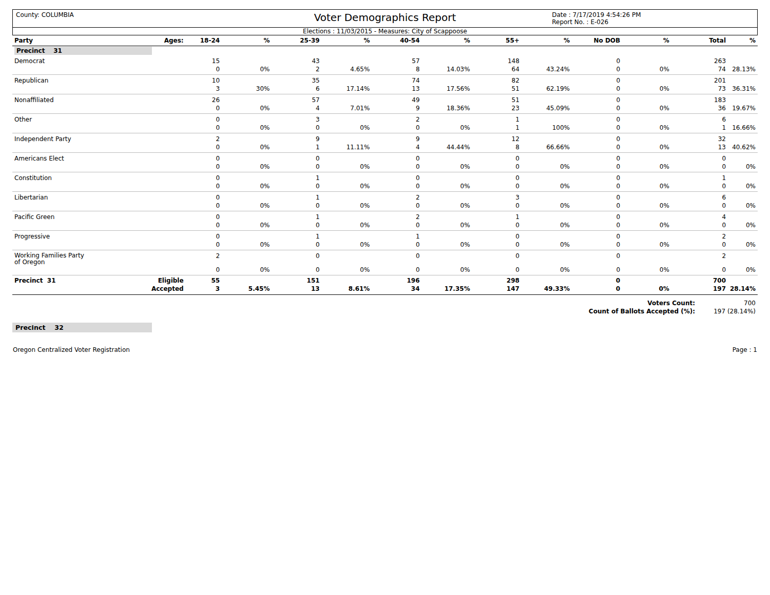| County: COLUMBIA | Voter Demographics Report | Date : 7/17/2019 4:54:26 PM Report No. : E-026 |
| Elections : 11/03/2015 - Measures: City of Scappoose |
| Party | Ages: | 18-24 | % | 25-39 | % | 40-54 | % | 55+ | % | No DOB | % | Total | % |
| --- | --- | --- | --- | --- | --- | --- | --- | --- | --- | --- | --- | --- | --- |
| / Precinct 31 / |
| Democrat | | 15 | | 43 | | 57 | | 148 | | 0 | | 263 | |
| | | 0 | 0% | 2 | 4.65% | 8 | 14.03% | 64 | 43.24% | 0 | 0% | 74 | 28.13% |
| Republican | | 10 | | 35 | | 74 | | 82 | | 0 | | 201 | |
| | | 3 | 30% | 6 | 17.14% | 13 | 17.56% | 51 | 62.19% | 0 | 0% | 73 | 36.31% |
| Nonaffiliated | | 26 | | 57 | | 49 | | 51 | | 0 | | 183 | |
| | | 0 | 0% | 4 | 7.01% | 9 | 18.36% | 23 | 45.09% | 0 | 0% | 36 | 19.67% |
| Other | | 0 | | 3 | | 2 | | 1 | | 0 | | 6 | |
| | | 0 | 0% | 0 | 0% | 0 | 0% | 1 | 100% | 0 | 0% | 1 | 16.66% |
| Independent Party | | 2 | | 9 | | 9 | | 12 | | 0 | | 32 | |
| | | 0 | 0% | 1 | 11.11% | 4 | 44.44% | 8 | 66.66% | 0 | 0% | 13 | 40.62% |
| Americans Elect | | 0 | | 0 | | 0 | | 0 | | 0 | | 0 | |
| | | 0 | 0% | 0 | 0% | 0 | 0% | 0 | 0% | 0 | 0% | 0 | 0% |
| Constitution | | 0 | | 1 | | 0 | | 0 | | 0 | | 1 | |
| | | 0 | 0% | 0 | 0% | 0 | 0% | 0 | 0% | 0 | 0% | 0 | 0% |
| Libertarian | | 0 | | 1 | | 2 | | 3 | | 0 | | 6 | |
| | | 0 | 0% | 0 | 0% | 0 | 0% | 0 | 0% | 0 | 0% | 0 | 0% |
| Pacific Green | | 0 | | 1 | | 2 | | 1 | | 0 | | 4 | |
| | | 0 | 0% | 0 | 0% | 0 | 0% | 0 | 0% | 0 | 0% | 0 | 0% |
| Progressive | | 0 | | 1 | | 1 | | 0 | | 0 | | 2 | |
| | | 0 | 0% | 0 | 0% | 0 | 0% | 0 | 0% | 0 | 0% | 0 | 0% |
| Working Families Party of Oregon | | 2 | | 0 | | 0 | | 0 | | 0 | | 2 | |
| | | 0 | 0% | 0 | 0% | 0 | 0% | 0 | 0% | 0 | 0% | 0 | 0% |
| Precinct 31 | Eligible | 55 | | 151 | | 196 | | 298 | | 0 | | 700 | |
| | Accepted | 3 | 5.45% | 13 | 8.61% | 34 | 17.35% | 147 | 49.33% | 0 | 0% | 197 | 28.14% |
| | Voters Count: | 700 |
| | Count of Ballots Accepted (%): | 197 (28.14%) |
| Precinct 32 |
| Oregon Centralized Voter Registration | Page : 1 |